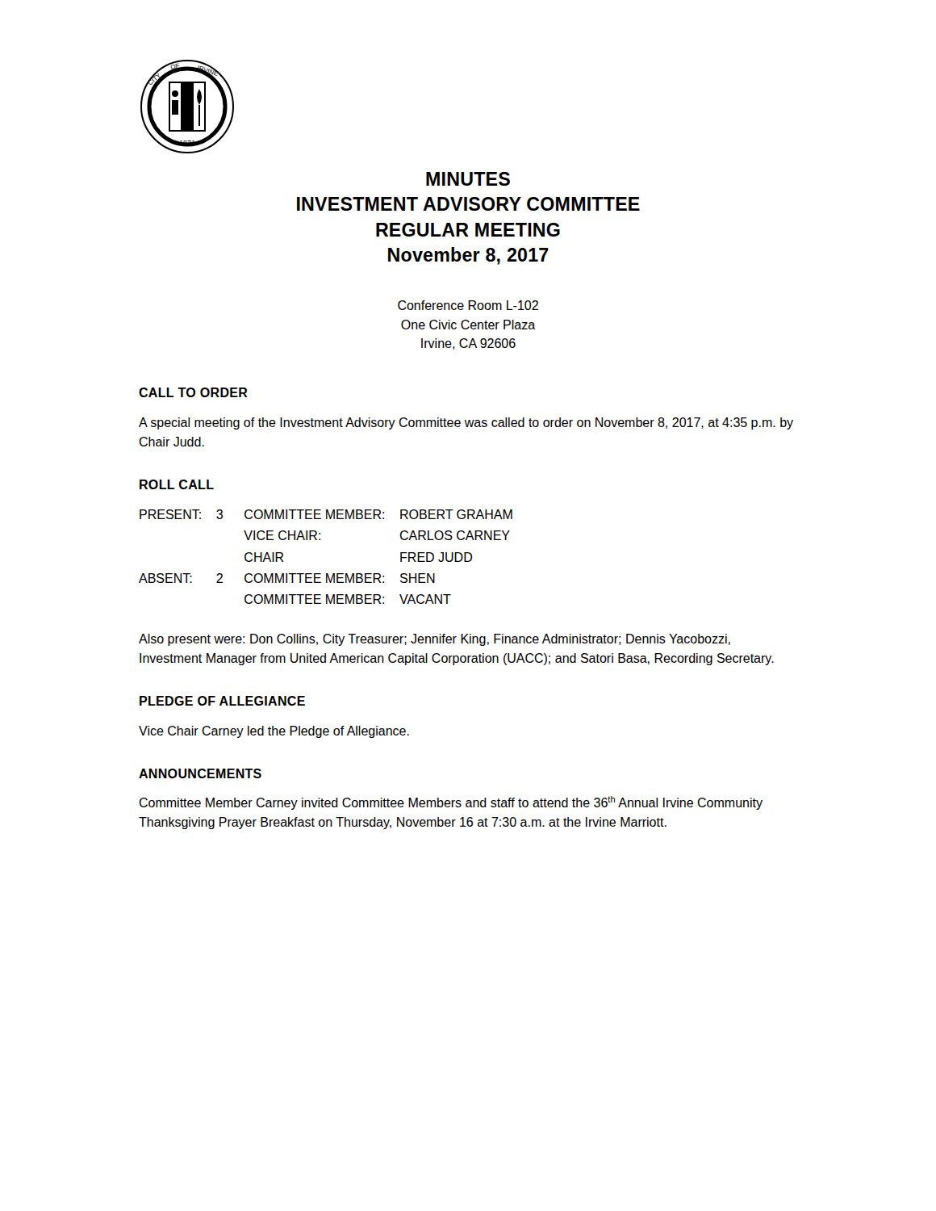1971 CITY OF IRVINE
MINUTES
INVESTMENT ADVISORY COMMITTEE
REGULAR MEETING
November 8, 2017
Conference Room L-102
One Civic Center Plaza
Irvine, CA 92606
Call to Order
A special meeting of the Investment Advisory Committee was called to order on November 8, 2017, at 4:35 p.m. by Chair Judd.
Roll Call
| PRESENT: | 3 | COMMITTEE MEMBER: | ROBERT GRAHAM |
| | | VICE CHAIR: | CARLOS CARNEY |
| | | CHAIR | FRED JUDD |
| ABSENT: | 2 | COMMITTEE MEMBER: | SHEN |
| | | COMMITTEE MEMBER: | VACANT |
Also present were: Don Collins, City Treasurer; Jennifer King, Finance Administrator; Dennis Yacobozzi, Investment Manager from United American Capital Corporation (UACC); and Satori Basa, Recording Secretary.
Pledge of Allegiance
Vice Chair Carney led the Pledge of Allegiance.
Announcements
Committee Member Carney invited Committee Members and staff to attend the 36th Annual Irvine Community Thanksgiving Prayer Breakfast on Thursday, November 16 at 7:30 a.m. at the Irvine Marriott.